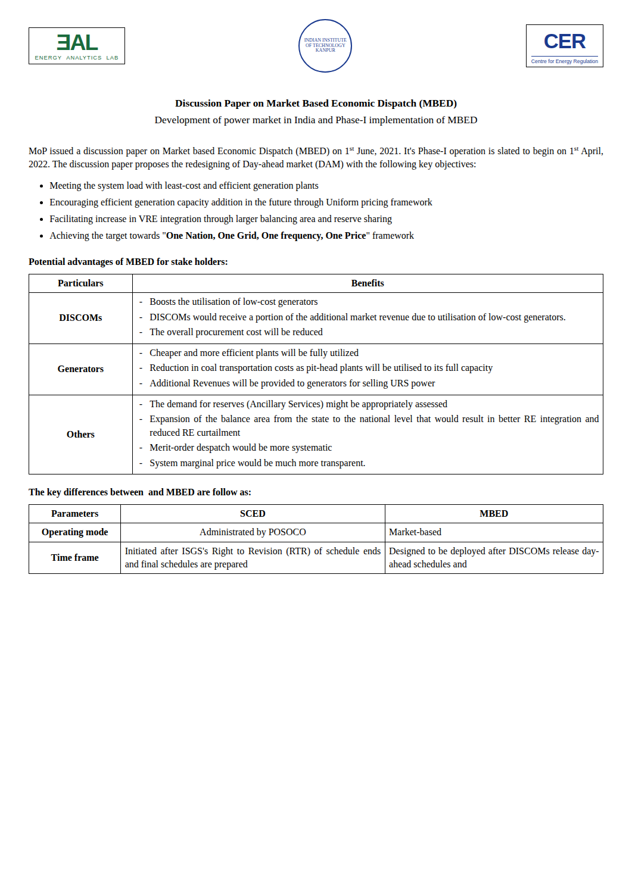ƎAL
ENERGY ANALYTICS LAB
INDIAN INSTITUTE OF TECHNOLOGY KANPUR
CER
Centre for Energy Regulation
Discussion Paper on Market Based Economic Dispatch (MBED)
Development of power market in India and Phase-I implementation of MBED
MoP issued a discussion paper on Market based Economic Dispatch (MBED) on 1st June, 2021. It's Phase-I operation is slated to begin on 1st April, 2022. The discussion paper proposes the redesigning of Day-ahead market (DAM) with the following key objectives:
Meeting the system load with least-cost and efficient generation plants
Encouraging efficient generation capacity addition in the future through Uniform pricing framework
Facilitating increase in VRE integration through larger balancing area and reserve sharing
Achieving the target towards "One Nation, One Grid, One frequency, One Price" framework
Potential advantages of MBED for stake holders:
| Particulars | Benefits |
| --- | --- |
| DISCOMs | Boosts the utilisation of low-cost generators DISCOMs would receive a portion of the additional market revenue due to utilisation of low-cost generators. The overall procurement cost will be reduced |
| Generators | Cheaper and more efficient plants will be fully utilized Reduction in coal transportation costs as pit-head plants will be utilised to its full capacity Additional Revenues will be provided to generators for selling URS power |
| Others | The demand for reserves (Ancillary Services) might be appropriately assessed Expansion of the balance area from the state to the national level that would result in better RE integration and reduced RE curtailment Merit-order despatch would be more systematic System marginal price would be much more transparent. |
The key differences between and MBED are follow as:
| Parameters | SCED | MBED |
| --- | --- | --- |
| Operating mode | Administrated by POSOCO | Market-based |
| Time frame | Initiated after ISGS's Right to Revision (RTR) of schedule ends and final schedules are prepared | Designed to be deployed after DISCOMs release day-ahead schedules and |